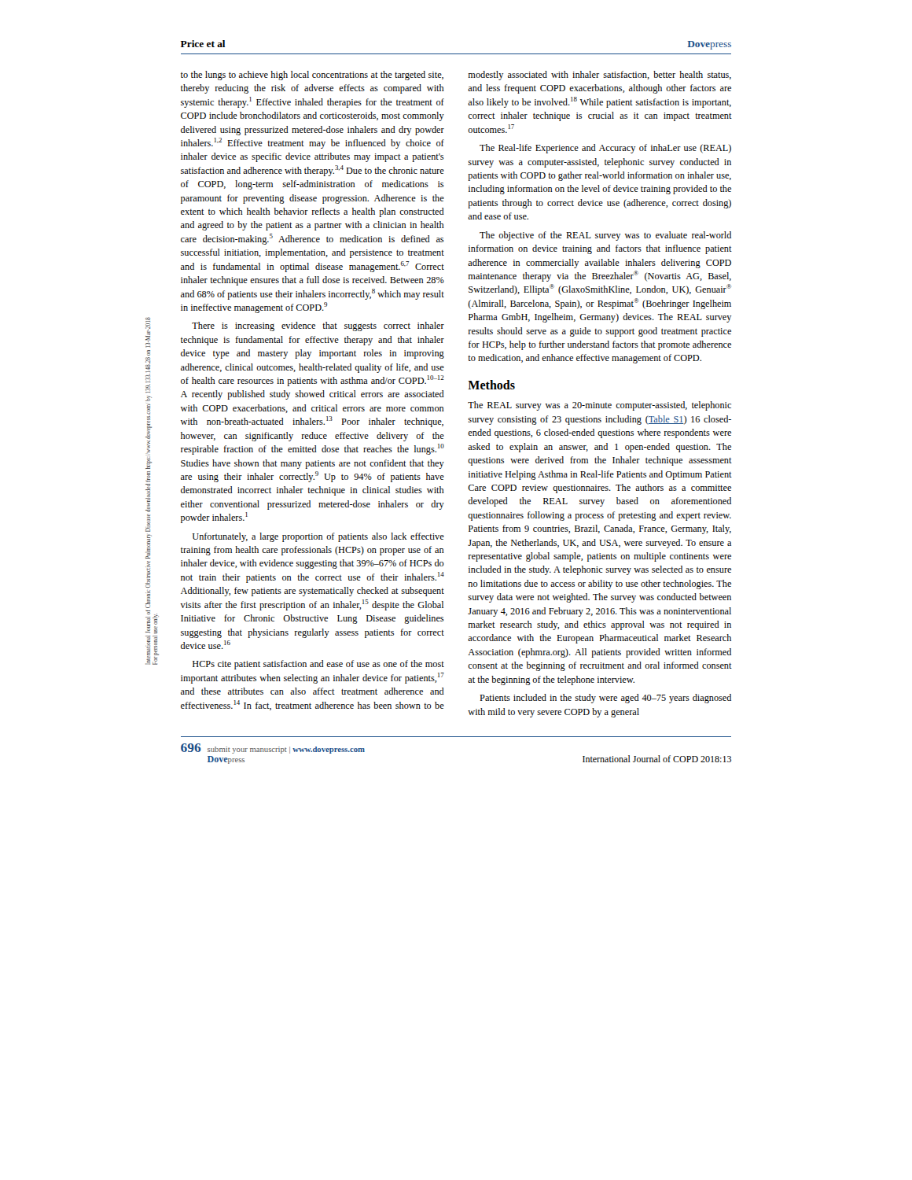International Journal of Chronic Obstructive Pulmonary Disease downloaded from https://www.dovepress.com/ by 139.133.148.28 on 13-Mar-2018
For personal use only.
Price et al
Dovepress
to the lungs to achieve high local concentrations at the targeted site, thereby reducing the risk of adverse effects as compared with systemic therapy.1 Effective inhaled therapies for the treatment of COPD include bronchodilators and corticosteroids, most commonly delivered using pressurized metered-dose inhalers and dry powder inhalers.1,2 Effective treatment may be influenced by choice of inhaler device as specific device attributes may impact a patient's satisfaction and adherence with therapy.3,4 Due to the chronic nature of COPD, long-term self-administration of medications is paramount for preventing disease progression. Adherence is the extent to which health behavior reflects a health plan constructed and agreed to by the patient as a partner with a clinician in health care decision-making.5 Adherence to medication is defined as successful initiation, implementation, and persistence to treatment and is fundamental in optimal disease management.6,7 Correct inhaler technique ensures that a full dose is received. Between 28% and 68% of patients use their inhalers incorrectly,8 which may result in ineffective management of COPD.9
There is increasing evidence that suggests correct inhaler technique is fundamental for effective therapy and that inhaler device type and mastery play important roles in improving adherence, clinical outcomes, health-related quality of life, and use of health care resources in patients with asthma and/or COPD.10–12 A recently published study showed critical errors are associated with COPD exacerbations, and critical errors are more common with non-breath-actuated inhalers.13 Poor inhaler technique, however, can significantly reduce effective delivery of the respirable fraction of the emitted dose that reaches the lungs.10 Studies have shown that many patients are not confident that they are using their inhaler correctly.9 Up to 94% of patients have demonstrated incorrect inhaler technique in clinical studies with either conventional pressurized metered-dose inhalers or dry powder inhalers.1
Unfortunately, a large proportion of patients also lack effective training from health care professionals (HCPs) on proper use of an inhaler device, with evidence suggesting that 39%–67% of HCPs do not train their patients on the correct use of their inhalers.14 Additionally, few patients are systematically checked at subsequent visits after the first prescription of an inhaler,15 despite the Global Initiative for Chronic Obstructive Lung Disease guidelines suggesting that physicians regularly assess patients for correct device use.16
HCPs cite patient satisfaction and ease of use as one of the most important attributes when selecting an inhaler device for patients,17 and these attributes can also affect treatment adherence and effectiveness.14 In fact, treatment adherence has been shown to be modestly associated with inhaler satisfaction, better health status, and less frequent COPD exacerbations, although other factors are also likely to be involved.18 While patient satisfaction is important, correct inhaler technique is crucial as it can impact treatment outcomes.17
The Real-life Experience and Accuracy of inhaLer use (REAL) survey was a computer-assisted, telephonic survey conducted in patients with COPD to gather real-world information on inhaler use, including information on the level of device training provided to the patients through to correct device use (adherence, correct dosing) and ease of use.
The objective of the REAL survey was to evaluate real-world information on device training and factors that influence patient adherence in commercially available inhalers delivering COPD maintenance therapy via the Breezhaler® (Novartis AG, Basel, Switzerland), Ellipta® (GlaxoSmithKline, London, UK), Genuair® (Almirall, Barcelona, Spain), or Respimat® (Boehringer Ingelheim Pharma GmbH, Ingelheim, Germany) devices. The REAL survey results should serve as a guide to support good treatment practice for HCPs, help to further understand factors that promote adherence to medication, and enhance effective management of COPD.
Methods
The REAL survey was a 20-minute computer-assisted, telephonic survey consisting of 23 questions including (Table S1) 16 closed-ended questions, 6 closed-ended questions where respondents were asked to explain an answer, and 1 open-ended question. The questions were derived from the Inhaler technique assessment initiative Helping Asthma in Real-life Patients and Optimum Patient Care COPD review questionnaires. The authors as a committee developed the REAL survey based on aforementioned questionnaires following a process of pretesting and expert review. Patients from 9 countries, Brazil, Canada, France, Germany, Italy, Japan, the Netherlands, UK, and USA, were surveyed. To ensure a representative global sample, patients on multiple continents were included in the study. A telephonic survey was selected as to ensure no limitations due to access or ability to use other technologies. The survey data were not weighted. The survey was conducted between January 4, 2016 and February 2, 2016. This was a noninterventional market research study, and ethics approval was not required in accordance with the European Pharmaceutical market Research Association (ephmra.org). All patients provided written informed consent at the beginning of recruitment and oral informed consent at the beginning of the telephone interview.
Patients included in the study were aged 40–75 years diagnosed with mild to very severe COPD by a general
696 submit your manuscript | www.dovepress.com
Dove press
International Journal of COPD 2018:13